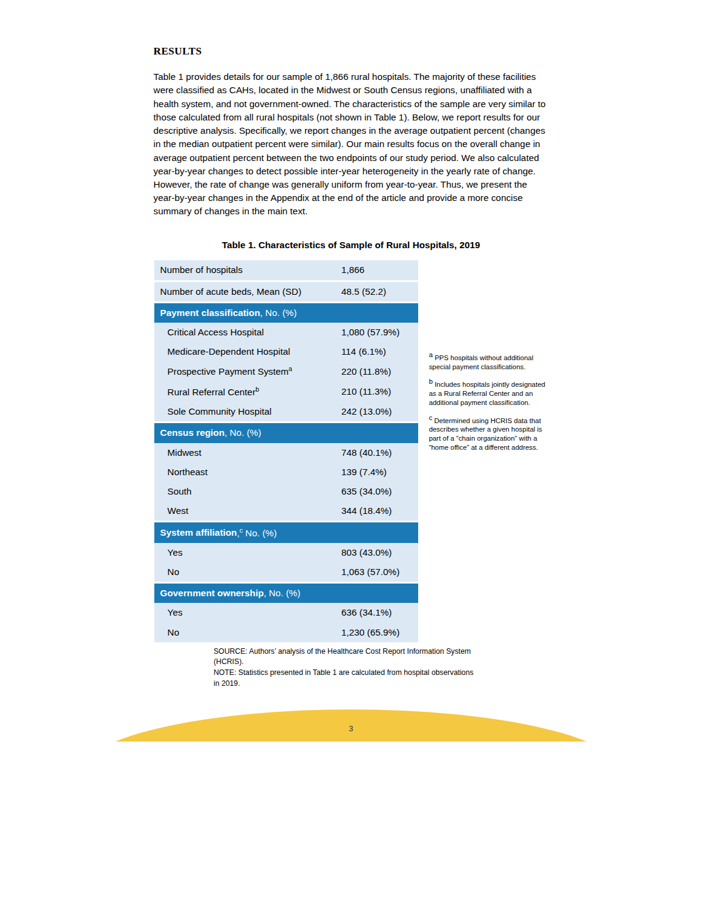RESULTS
Table 1 provides details for our sample of 1,866 rural hospitals. The majority of these facilities were classified as CAHs, located in the Midwest or South Census regions, unaffiliated with a health system, and not government-owned. The characteristics of the sample are very similar to those calculated from all rural hospitals (not shown in Table 1). Below, we report results for our descriptive analysis. Specifically, we report changes in the average outpatient percent (changes in the median outpatient percent were similar). Our main results focus on the overall change in average outpatient percent between the two endpoints of our study period. We also calculated year-by-year changes to detect possible inter-year heterogeneity in the yearly rate of change. However, the rate of change was generally uniform from year-to-year. Thus, we present the year-by-year changes in the Appendix at the end of the article and provide a more concise summary of changes in the main text.
Table 1. Characteristics of Sample of Rural Hospitals, 2019
| Number of hospitals | 1,866 |
| Number of acute beds, Mean (SD) | 48.5 (52.2) |
| Payment classification , No. (%) |
| Critical Access Hospital | 1,080 (57.9%) |
| Medicare-Dependent Hospital | 114 (6.1%) |
| Prospective Payment System a | 220 (11.8%) |
| Rural Referral Center b | 210 (11.3%) |
| Sole Community Hospital | 242 (13.0%) |
| Census region , No. (%) |
| Midwest | 748 (40.1%) |
| Northeast | 139 (7.4%) |
| South | 635 (34.0%) |
| West | 344 (18.4%) |
| System affiliation , c No. (%) |
| Yes | 803 (43.0%) |
| No | 1,063 (57.0%) |
| Government ownership , No. (%) |
| Yes | 636 (34.1%) |
| No | 1,230 (65.9%) |
a PPS hospitals without additional special payment classifications.
b Includes hospitals jointly designated as a Rural Referral Center and an additional payment classification.
c Determined using HCRIS data that describes whether a given hospital is part of a “chain organization” with a “home office” at a different address.
SOURCE: Authors’ analysis of the Healthcare Cost Report Information System (HCRIS). NOTE: Statistics presented in Table 1 are calculated from hospital observations in 2019.
3